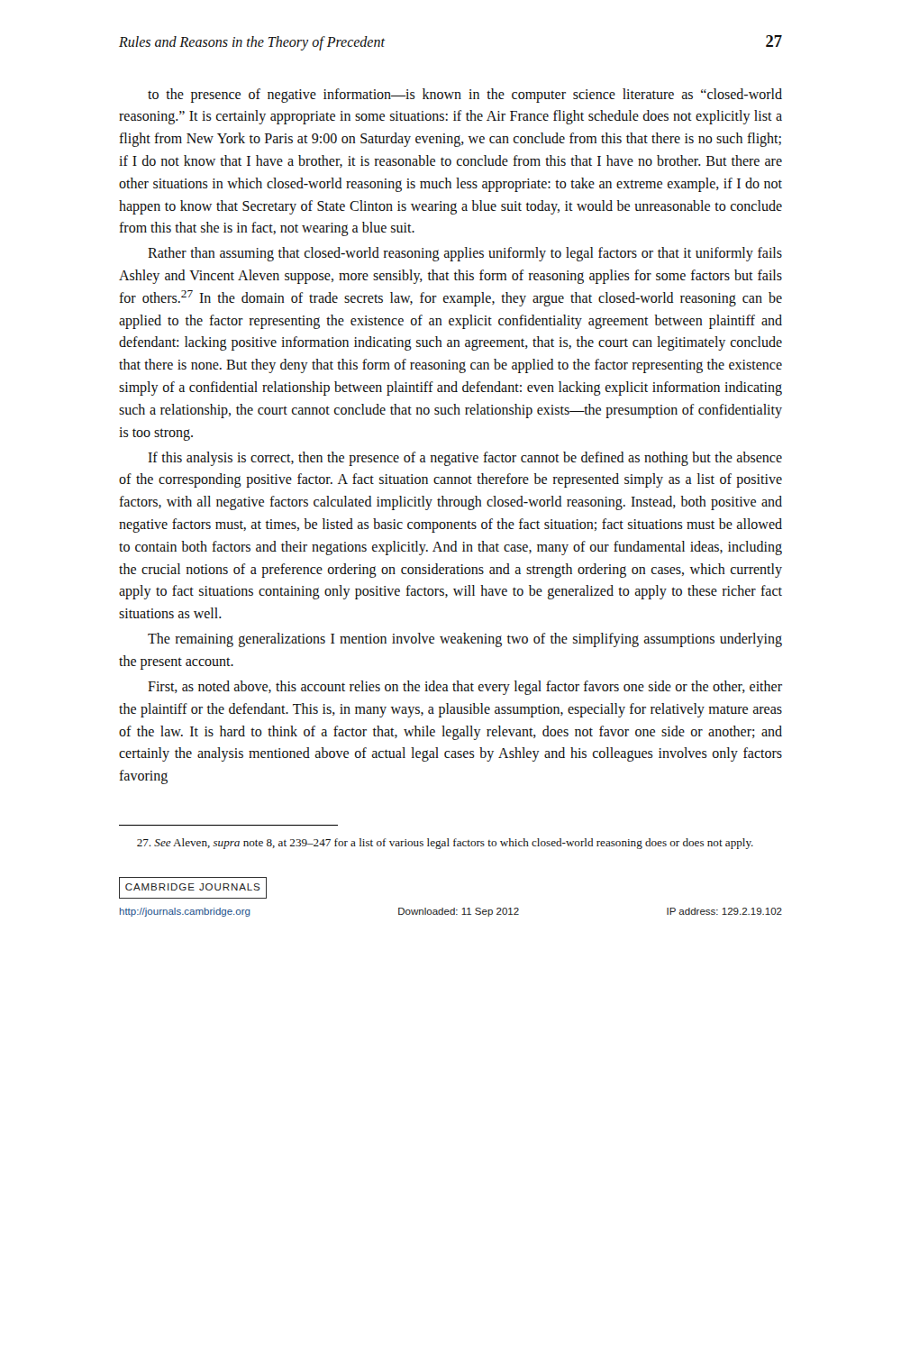Rules and Reasons in the Theory of Precedent 27
to the presence of negative information—is known in the computer science literature as “closed-world reasoning.” It is certainly appropriate in some situations: if the Air France flight schedule does not explicitly list a flight from New York to Paris at 9:00 on Saturday evening, we can conclude from this that there is no such flight; if I do not know that I have a brother, it is reasonable to conclude from this that I have no brother. But there are other situations in which closed-world reasoning is much less appropriate: to take an extreme example, if I do not happen to know that Secretary of State Clinton is wearing a blue suit today, it would be unreasonable to conclude from this that she is in fact, not wearing a blue suit.
Rather than assuming that closed-world reasoning applies uniformly to legal factors or that it uniformly fails Ashley and Vincent Aleven suppose, more sensibly, that this form of reasoning applies for some factors but fails for others.27 In the domain of trade secrets law, for example, they argue that closed-world reasoning can be applied to the factor representing the existence of an explicit confidentiality agreement between plaintiff and defendant: lacking positive information indicating such an agreement, that is, the court can legitimately conclude that there is none. But they deny that this form of reasoning can be applied to the factor representing the existence simply of a confidential relationship between plaintiff and defendant: even lacking explicit information indicating such a relationship, the court cannot conclude that no such relationship exists—the presumption of confidentiality is too strong.
If this analysis is correct, then the presence of a negative factor cannot be defined as nothing but the absence of the corresponding positive factor. A fact situation cannot therefore be represented simply as a list of positive factors, with all negative factors calculated implicitly through closed-world reasoning. Instead, both positive and negative factors must, at times, be listed as basic components of the fact situation; fact situations must be allowed to contain both factors and their negations explicitly. And in that case, many of our fundamental ideas, including the crucial notions of a preference ordering on considerations and a strength ordering on cases, which currently apply to fact situations containing only positive factors, will have to be generalized to apply to these richer fact situations as well.
The remaining generalizations I mention involve weakening two of the simplifying assumptions underlying the present account.
First, as noted above, this account relies on the idea that every legal factor favors one side or the other, either the plaintiff or the defendant. This is, in many ways, a plausible assumption, especially for relatively mature areas of the law. It is hard to think of a factor that, while legally relevant, does not favor one side or another; and certainly the analysis mentioned above of actual legal cases by Ashley and his colleagues involves only factors favoring
27. See Aleven, supra note 8, at 239–247 for a list of various legal factors to which closed-world reasoning does or does not apply.
CAMBRIDGE JOURNALS
http://journals.cambridge.org Downloaded: 11 Sep 2012 IP address: 129.2.19.102